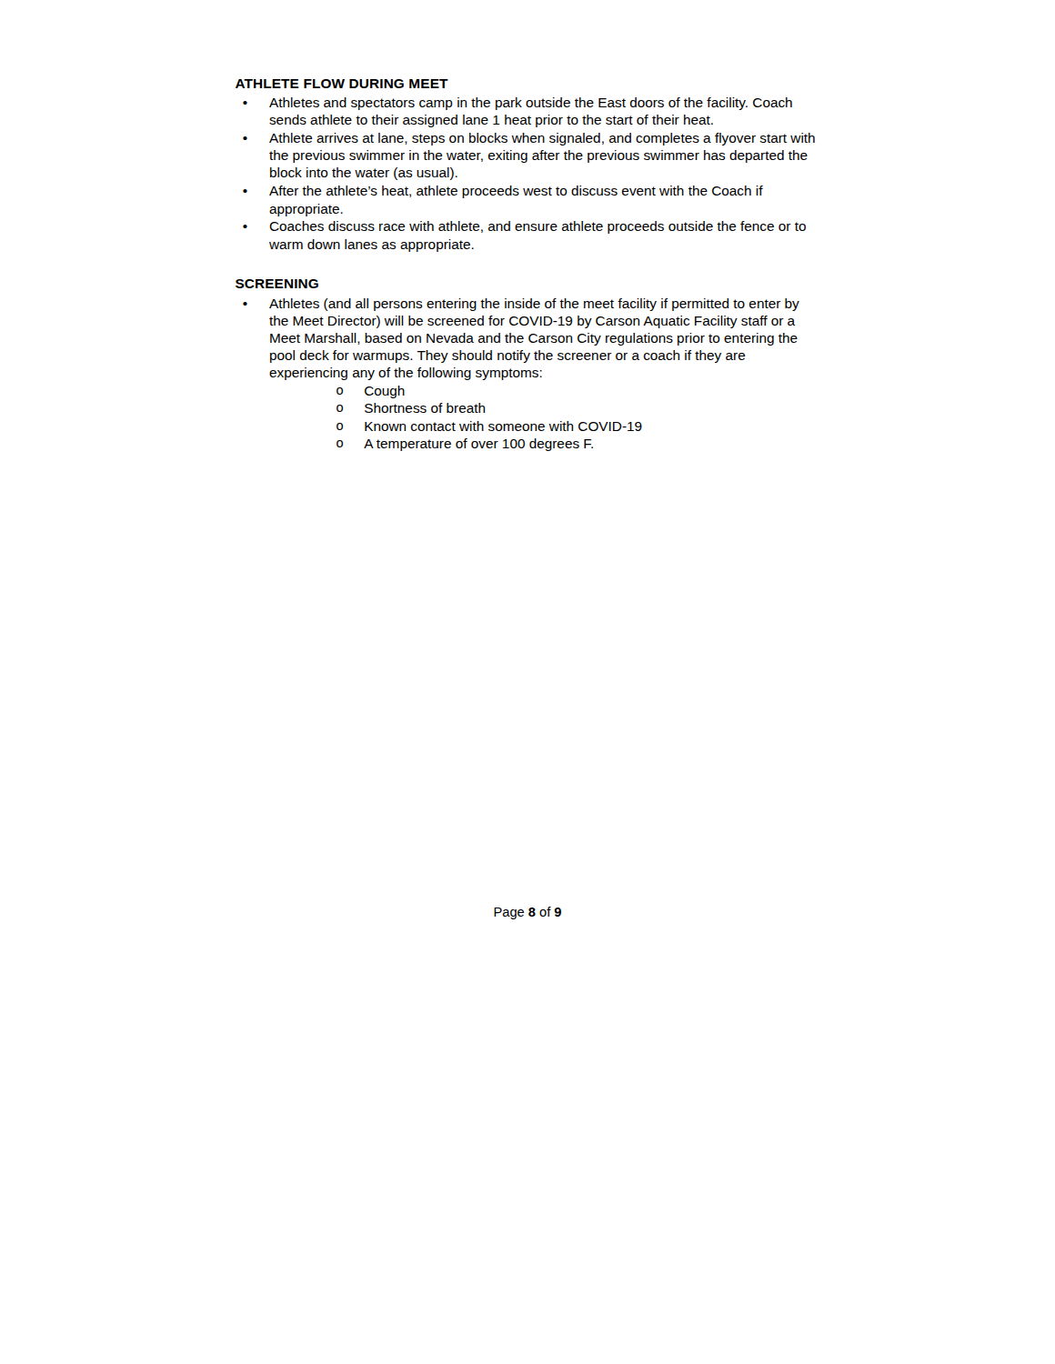ATHLETE FLOW DURING MEET
Athletes and spectators camp in the park outside the East doors of the facility. Coach sends athlete to their assigned lane 1 heat prior to the start of their heat.
Athlete arrives at lane, steps on blocks when signaled, and completes a flyover start with the previous swimmer in the water, exiting after the previous swimmer has departed the block into the water (as usual).
After the athlete’s heat, athlete proceeds west to discuss event with the Coach if appropriate.
Coaches discuss race with athlete, and ensure athlete proceeds outside the fence or to warm down lanes as appropriate.
SCREENING
Athletes (and all persons entering the inside of the meet facility if permitted to enter by the Meet Director) will be screened for COVID-19 by Carson Aquatic Facility staff or a Meet Marshall, based on Nevada and the Carson City regulations prior to entering the pool deck for warmups. They should notify the screener or a coach if they are experiencing any of the following symptoms:
Cough
Shortness of breath
Known contact with someone with COVID-19
A temperature of over 100 degrees F.
Page 8 of 9